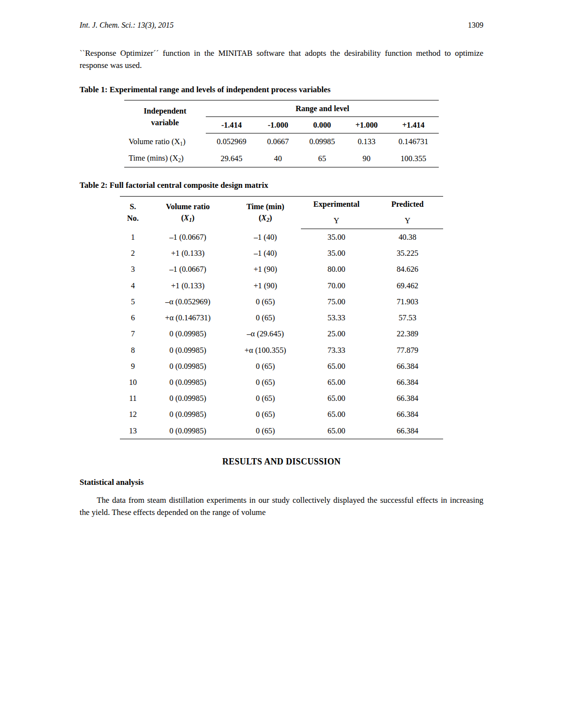Int. J. Chem. Sci.: 13(3), 2015 1309
``Response Optimizer´´ function in the MINITAB software that adopts the desirability function method to optimize response was used.
Table 1: Experimental range and levels of independent process variables
| Independent variable | Range and level |
| --- | --- |
| -1.414 | -1.000 | 0.000 | +1.000 | +1.414 |
| Volume ratio (X 1 ) | 0.052969 | 0.0667 | 0.09985 | 0.133 | 0.146731 |
| Time (mins) (X 2 ) | 29.645 | 40 | 65 | 90 | 100.355 |
Table 2: Full factorial central composite design matrix
| S. No. | Volume ratio ( X 1 ) | Time (min) ( X 2 ) | Experimental | Predicted |
| --- | --- | --- | --- | --- |
| Y | Y |
| 1 | –1 (0.0667) | –1 (40) | 35.00 | 40.38 |
| 2 | +1 (0.133) | –1 (40) | 35.00 | 35.225 |
| 3 | –1 (0.0667) | +1 (90) | 80.00 | 84.626 |
| 4 | +1 (0.133) | +1 (90) | 70.00 | 69.462 |
| 5 | –α (0.052969) | 0 (65) | 75.00 | 71.903 |
| 6 | +α (0.146731) | 0 (65) | 53.33 | 57.53 |
| 7 | 0 (0.09985) | –α (29.645) | 25.00 | 22.389 |
| 8 | 0 (0.09985) | +α (100.355) | 73.33 | 77.879 |
| 9 | 0 (0.09985) | 0 (65) | 65.00 | 66.384 |
| 10 | 0 (0.09985) | 0 (65) | 65.00 | 66.384 |
| 11 | 0 (0.09985) | 0 (65) | 65.00 | 66.384 |
| 12 | 0 (0.09985) | 0 (65) | 65.00 | 66.384 |
| 13 | 0 (0.09985) | 0 (65) | 65.00 | 66.384 |
RESULTS AND DISCUSSION
Statistical analysis
The data from steam distillation experiments in our study collectively displayed the successful effects in increasing the yield. These effects depended on the range of volume